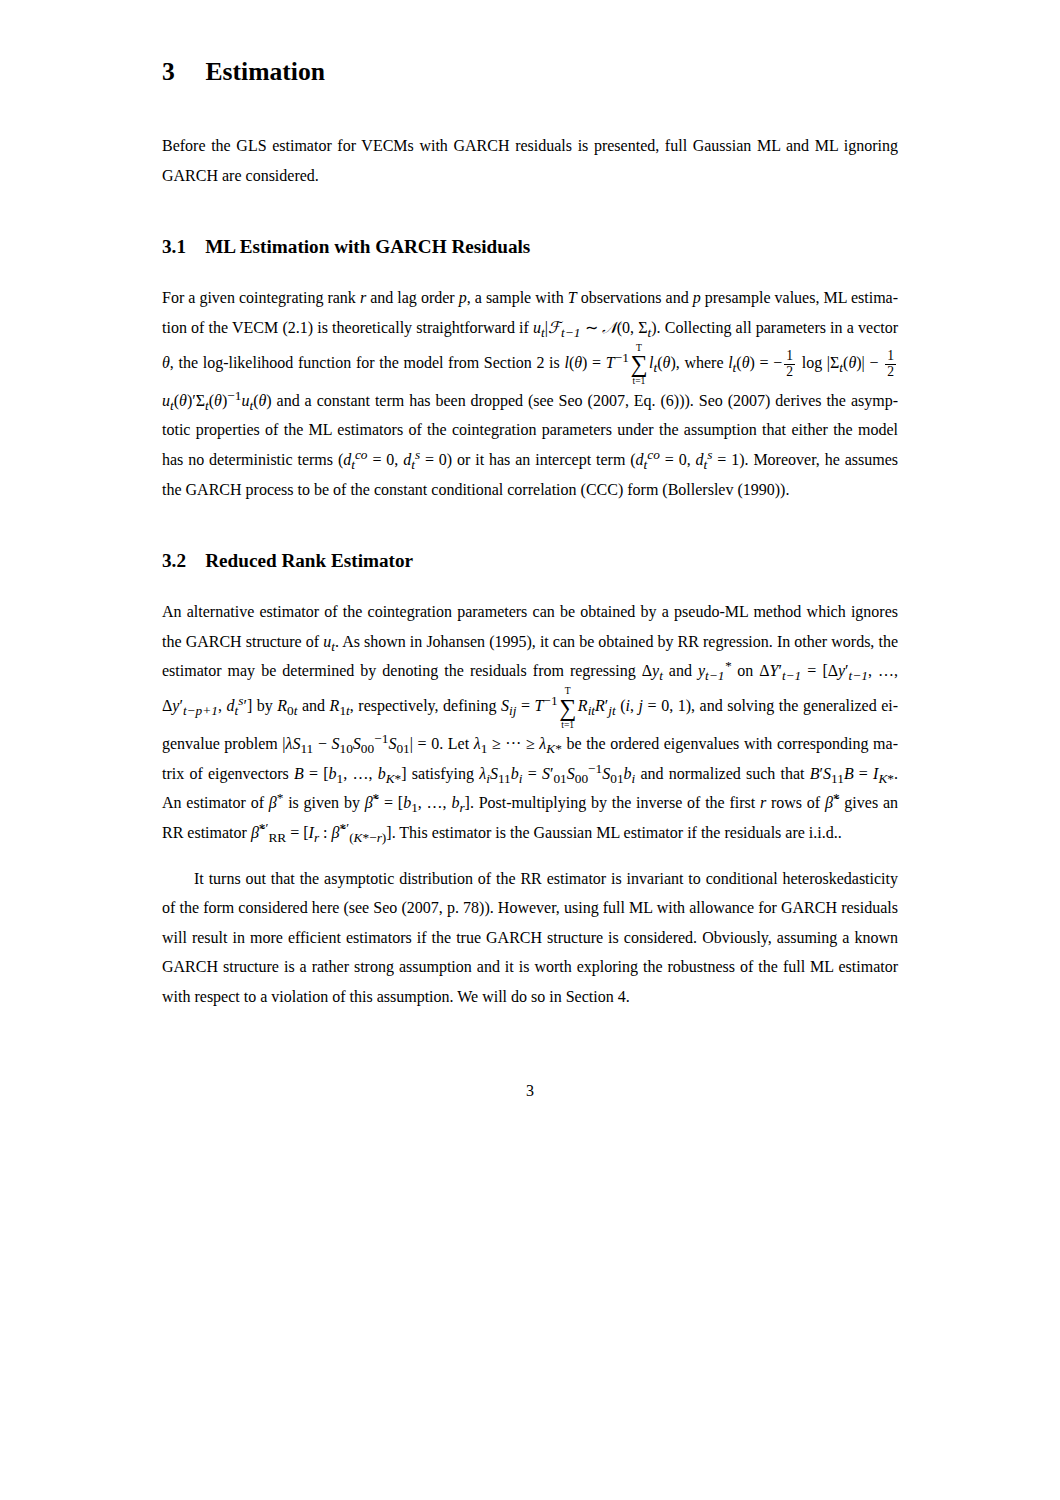3 Estimation
Before the GLS estimator for VECMs with GARCH residuals is presented, full Gaussian ML and ML ignoring GARCH are considered.
3.1 ML Estimation with GARCH Residuals
For a given cointegrating rank r and lag order p, a sample with T observations and p presample values, ML estimation of the VECM (2.1) is theoretically straightforward if ut|ℱt−1 ∼ 𝒩(0, Σt). Collecting all parameters in a vector θ, the log-likelihood function for the model from Section 2 is l(θ) = T−1T∑t=1 lt(θ), where lt(θ) = −12 log |Σt(θ)| − 12 ut(θ)′Σt(θ)−1ut(θ) and a constant term has been dropped (see Seo (2007, Eq. (6))). Seo (2007) derives the asymptotic properties of the ML estimators of the cointegration parameters under the assumption that either the model has no deterministic terms (dtco = 0, dts = 0) or it has an intercept term (dtco = 0, dts = 1). Moreover, he assumes the GARCH process to be of the constant conditional correlation (CCC) form (Bollerslev (1990)).
3.2 Reduced Rank Estimator
An alternative estimator of the cointegration parameters can be obtained by a pseudo-ML method which ignores the GARCH structure of ut. As shown in Johansen (1995), it can be obtained by RR regression. In other words, the estimator may be determined by denoting the residuals from regressing Δyt and yt−1* on ΔY′t−1 = [Δy′t−1, …, Δy′t−p+1, dts′] by R0t and R1t, respectively, defining Sij = T−1T∑t=1 RitR′jt (i, j = 0, 1), and solving the generalized eigenvalue problem |λS11 − S10S00−1S01| = 0. Let λ1 ≥ ··· ≥ λK* be the ordered eigenvalues with corresponding matrix of eigenvectors B = [b1, …, bK*] satisfying λiS11bi = S′01S00−1S01bi and normalized such that B′S11B = IK*. An estimator of β* is given by β̃* = [b1, …, br]. Post-multiplying by the inverse of the first r rows of β̃* gives an RR estimator β̃*′RR = [Ir : β̃*′(K*−r)]. This estimator is the Gaussian ML estimator if the residuals are i.i.d..
It turns out that the asymptotic distribution of the RR estimator is invariant to conditional heteroskedasticity of the form considered here (see Seo (2007, p. 78)). However, using full ML with allowance for GARCH residuals will result in more efficient estimators if the true GARCH structure is considered. Obviously, assuming a known GARCH structure is a rather strong assumption and it is worth exploring the robustness of the full ML estimator with respect to a violation of this assumption. We will do so in Section 4.
3